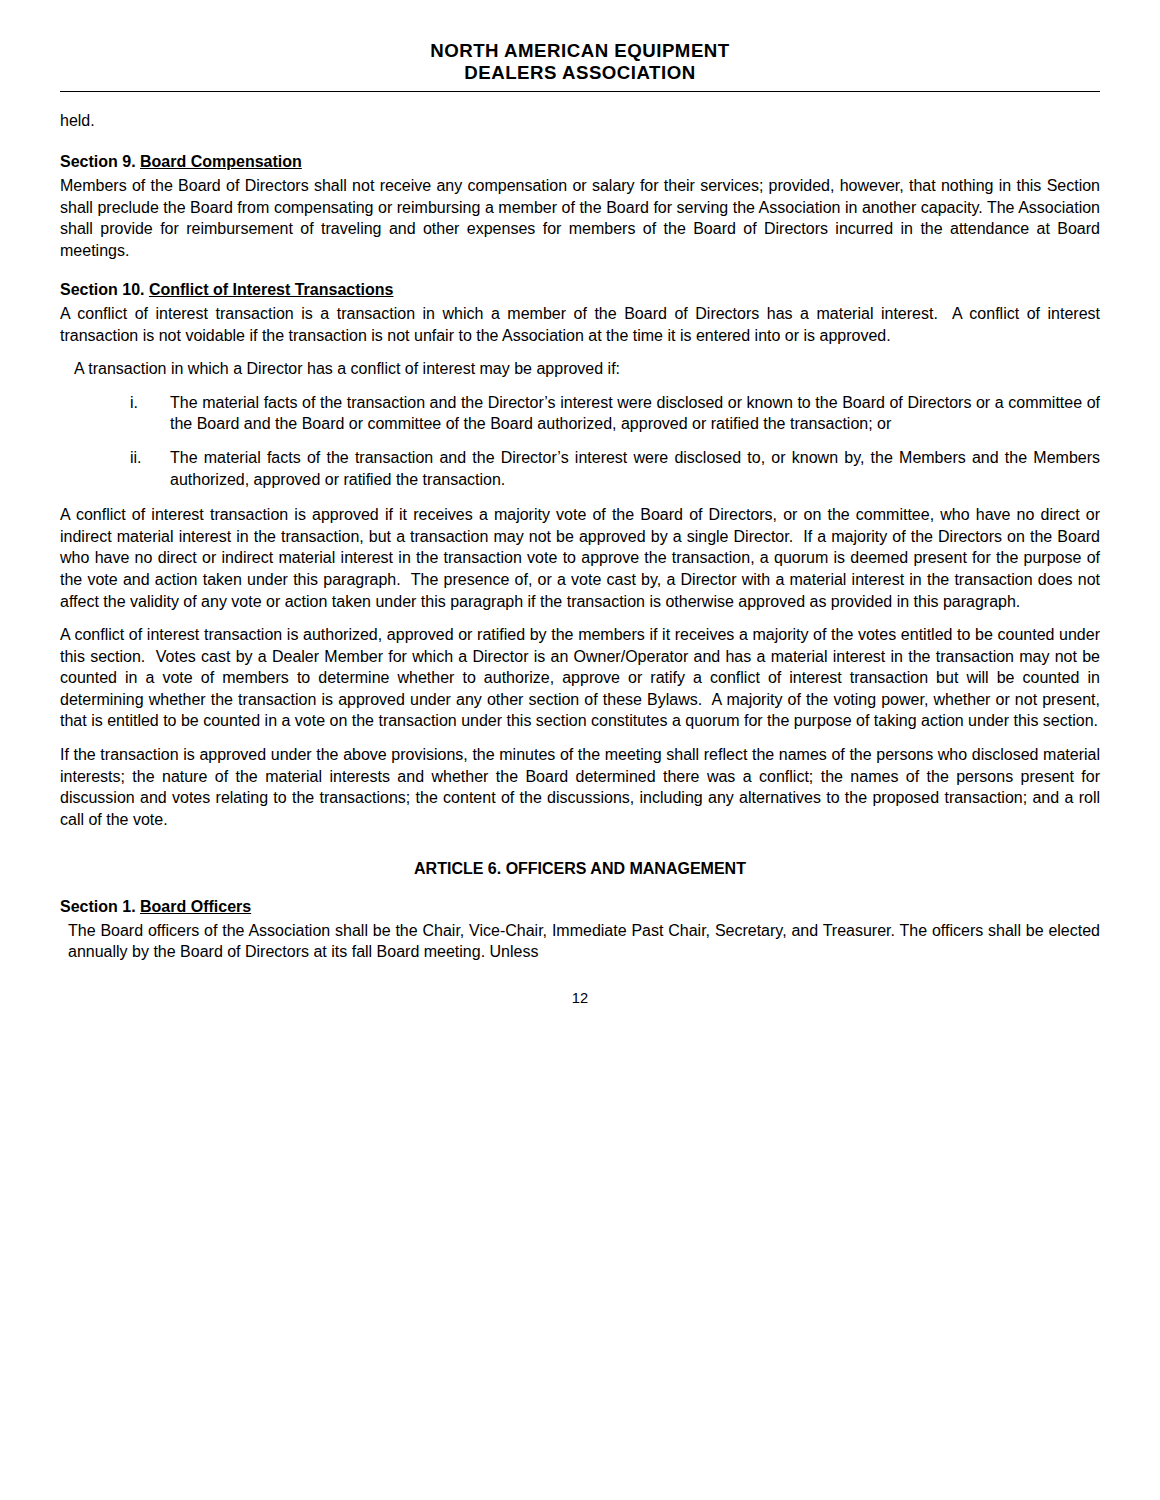NORTH AMERICAN EQUIPMENT
DEALERS ASSOCIATION
held.
Section 9. Board Compensation
Members of the Board of Directors shall not receive any compensation or salary for their services; provided, however, that nothing in this Section shall preclude the Board from compensating or reimbursing a member of the Board for serving the Association in another capacity. The Association shall provide for reimbursement of traveling and other expenses for members of the Board of Directors incurred in the attendance at Board meetings.
Section 10. Conflict of Interest Transactions
A conflict of interest transaction is a transaction in which a member of the Board of Directors has a material interest. A conflict of interest transaction is not voidable if the transaction is not unfair to the Association at the time it is entered into or is approved.
A transaction in which a Director has a conflict of interest may be approved if:
The material facts of the transaction and the Director’s interest were disclosed or known to the Board of Directors or a committee of the Board and the Board or committee of the Board authorized, approved or ratified the transaction; or
The material facts of the transaction and the Director’s interest were disclosed to, or known by, the Members and the Members authorized, approved or ratified the transaction.
A conflict of interest transaction is approved if it receives a majority vote of the Board of Directors, or on the committee, who have no direct or indirect material interest in the transaction, but a transaction may not be approved by a single Director. If a majority of the Directors on the Board who have no direct or indirect material interest in the transaction vote to approve the transaction, a quorum is deemed present for the purpose of the vote and action taken under this paragraph. The presence of, or a vote cast by, a Director with a material interest in the transaction does not affect the validity of any vote or action taken under this paragraph if the transaction is otherwise approved as provided in this paragraph.
A conflict of interest transaction is authorized, approved or ratified by the members if it receives a majority of the votes entitled to be counted under this section. Votes cast by a Dealer Member for which a Director is an Owner/Operator and has a material interest in the transaction may not be counted in a vote of members to determine whether to authorize, approve or ratify a conflict of interest transaction but will be counted in determining whether the transaction is approved under any other section of these Bylaws. A majority of the voting power, whether or not present, that is entitled to be counted in a vote on the transaction under this section constitutes a quorum for the purpose of taking action under this section.
If the transaction is approved under the above provisions, the minutes of the meeting shall reflect the names of the persons who disclosed material interests; the nature of the material interests and whether the Board determined there was a conflict; the names of the persons present for discussion and votes relating to the transactions; the content of the discussions, including any alternatives to the proposed transaction; and a roll call of the vote.
ARTICLE 6. OFFICERS AND MANAGEMENT
Section 1. Board Officers
The Board officers of the Association shall be the Chair, Vice-Chair, Immediate Past Chair, Secretary, and Treasurer. The officers shall be elected annually by the Board of Directors at its fall Board meeting. Unless
12